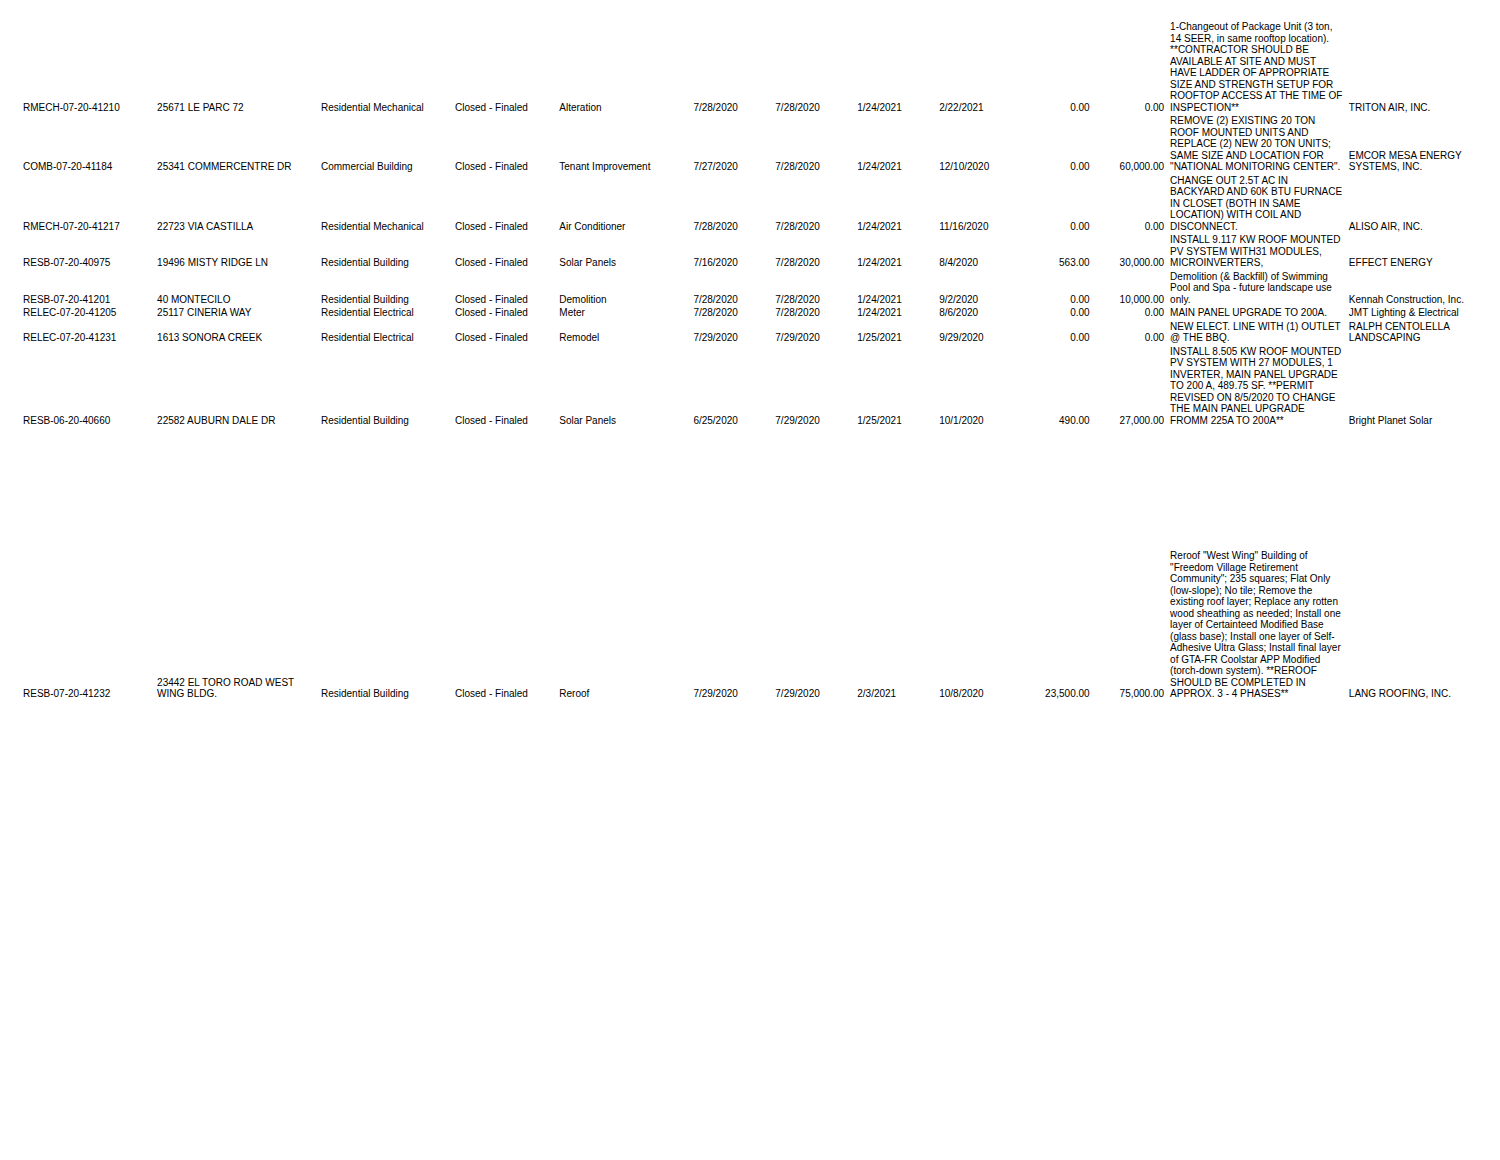| RMECH-07-20-41210 | 25671 LE PARC 72 | Residential Mechanical | Closed - Finaled | Alteration | 7/28/2020 | 7/28/2020 | 1/24/2021 | 2/22/2021 | 0.00 | 0.00 | 1-Changeout of Package Unit (3 ton, 14 SEER, in same rooftop location). **CONTRACTOR SHOULD BE AVAILABLE AT SITE AND MUST HAVE LADDER OF APPROPRIATE SIZE AND STRENGTH SETUP FOR ROOFTOP ACCESS AT THE TIME OF INSPECTION** | TRITON AIR, INC. |
| COMB-07-20-41184 | 25341 COMMERCENTRE DR | Commercial Building | Closed - Finaled | Tenant Improvement | 7/27/2020 | 7/28/2020 | 1/24/2021 | 12/10/2020 | 0.00 | 60,000.00 | REMOVE (2) EXISTING 20 TON ROOF MOUNTED UNITS AND REPLACE (2) NEW 20 TON UNITS; SAME SIZE AND LOCATION FOR "NATIONAL MONITORING CENTER". | EMCOR MESA ENERGY SYSTEMS, INC. |
| RMECH-07-20-41217 | 22723 VIA CASTILLA | Residential Mechanical | Closed - Finaled | Air Conditioner | 7/28/2020 | 7/28/2020 | 1/24/2021 | 11/16/2020 | 0.00 | 0.00 | CHANGE OUT 2.5T AC IN BACKYARD AND 60K BTU FURNACE IN CLOSET (BOTH IN SAME LOCATION) WITH COIL AND DISCONNECT. | ALISO AIR, INC. |
| RESB-07-20-40975 | 19496 MISTY RIDGE LN | Residential Building | Closed - Finaled | Solar Panels | 7/16/2020 | 7/28/2020 | 1/24/2021 | 8/4/2020 | 563.00 | 30,000.00 | INSTALL 9.117 KW ROOF MOUNTED PV SYSTEM WITH31 MODULES, MICROINVERTERS, | EFFECT ENERGY |
| RESB-07-20-41201 | 40 MONTECILO | Residential Building | Closed - Finaled | Demolition | 7/28/2020 | 7/28/2020 | 1/24/2021 | 9/2/2020 | 0.00 | 10,000.00 | Demolition (& Backfill) of Swimming Pool and Spa - future landscape use only. | Kennah Construction, Inc. |
| RELEC-07-20-41205 | 25117 CINERIA WAY | Residential Electrical | Closed - Finaled | Meter | 7/28/2020 | 7/28/2020 | 1/24/2021 | 8/6/2020 | 0.00 | 0.00 | MAIN PANEL UPGRADE TO 200A. | JMT Lighting & Electrical |
| RELEC-07-20-41231 | 1613 SONORA CREEK | Residential Electrical | Closed - Finaled | Remodel | 7/29/2020 | 7/29/2020 | 1/25/2021 | 9/29/2020 | 0.00 | 0.00 | NEW ELECT. LINE WITH (1) OUTLET @ THE BBQ. | RALPH CENTOLELLA LANDSCAPING |
| RESB-06-20-40660 | 22582 AUBURN DALE DR | Residential Building | Closed - Finaled | Solar Panels | 6/25/2020 | 7/29/2020 | 1/25/2021 | 10/1/2020 | 490.00 | 27,000.00 | INSTALL 8.505 KW ROOF MOUNTED PV SYSTEM WITH 27 MODULES, 1 INVERTER, MAIN PANEL UPGRADE TO 200 A, 489.75 SF. **PERMIT REVISED ON 8/5/2020 TO CHANGE THE MAIN PANEL UPGRADE FROMM 225A TO 200A** | Bright Planet Solar |
| RESB-07-20-41232 | 23442 EL TORO ROAD WEST WING BLDG. | Residential Building | Closed - Finaled | Reroof | 7/29/2020 | 7/29/2020 | 2/3/2021 | 10/8/2020 | 23,500.00 | 75,000.00 | Reroof "West Wing" Building of "Freedom Village Retirement Community"; 235 squares; Flat Only (low-slope); No tile; Remove the existing roof layer; Replace any rotten wood sheathing as needed; Install one layer of Certainteed Modified Base (glass base); Install one layer of Self-Adhesive Ultra Glass; Install final layer of GTA-FR Coolstar APP Modified (torch-down system). **REROOF SHOULD BE COMPLETED IN APPROX. 3 - 4 PHASES** | LANG ROOFING, INC. |